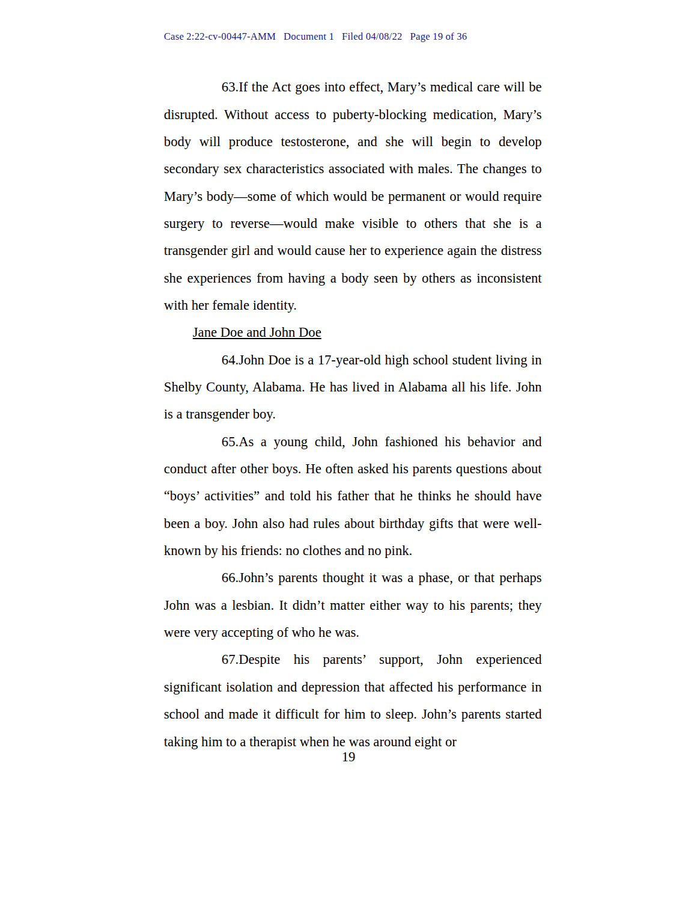Case 2:22-cv-00447-AMM Document 1 Filed 04/08/22 Page 19 of 36
63. If the Act goes into effect, Mary’s medical care will be disrupted. Without access to puberty-blocking medication, Mary’s body will produce testosterone, and she will begin to develop secondary sex characteristics associated with males. The changes to Mary’s body—some of which would be permanent or would require surgery to reverse—would make visible to others that she is a transgender girl and would cause her to experience again the distress she experiences from having a body seen by others as inconsistent with her female identity.
Jane Doe and John Doe
64. John Doe is a 17-year-old high school student living in Shelby County, Alabama. He has lived in Alabama all his life. John is a transgender boy.
65. As a young child, John fashioned his behavior and conduct after other boys. He often asked his parents questions about “boys’ activities” and told his father that he thinks he should have been a boy. John also had rules about birthday gifts that were well-known by his friends: no clothes and no pink.
66. John’s parents thought it was a phase, or that perhaps John was a lesbian. It didn’t matter either way to his parents; they were very accepting of who he was.
67. Despite his parents’ support, John experienced significant isolation and depression that affected his performance in school and made it difficult for him to sleep. John’s parents started taking him to a therapist when he was around eight or
19